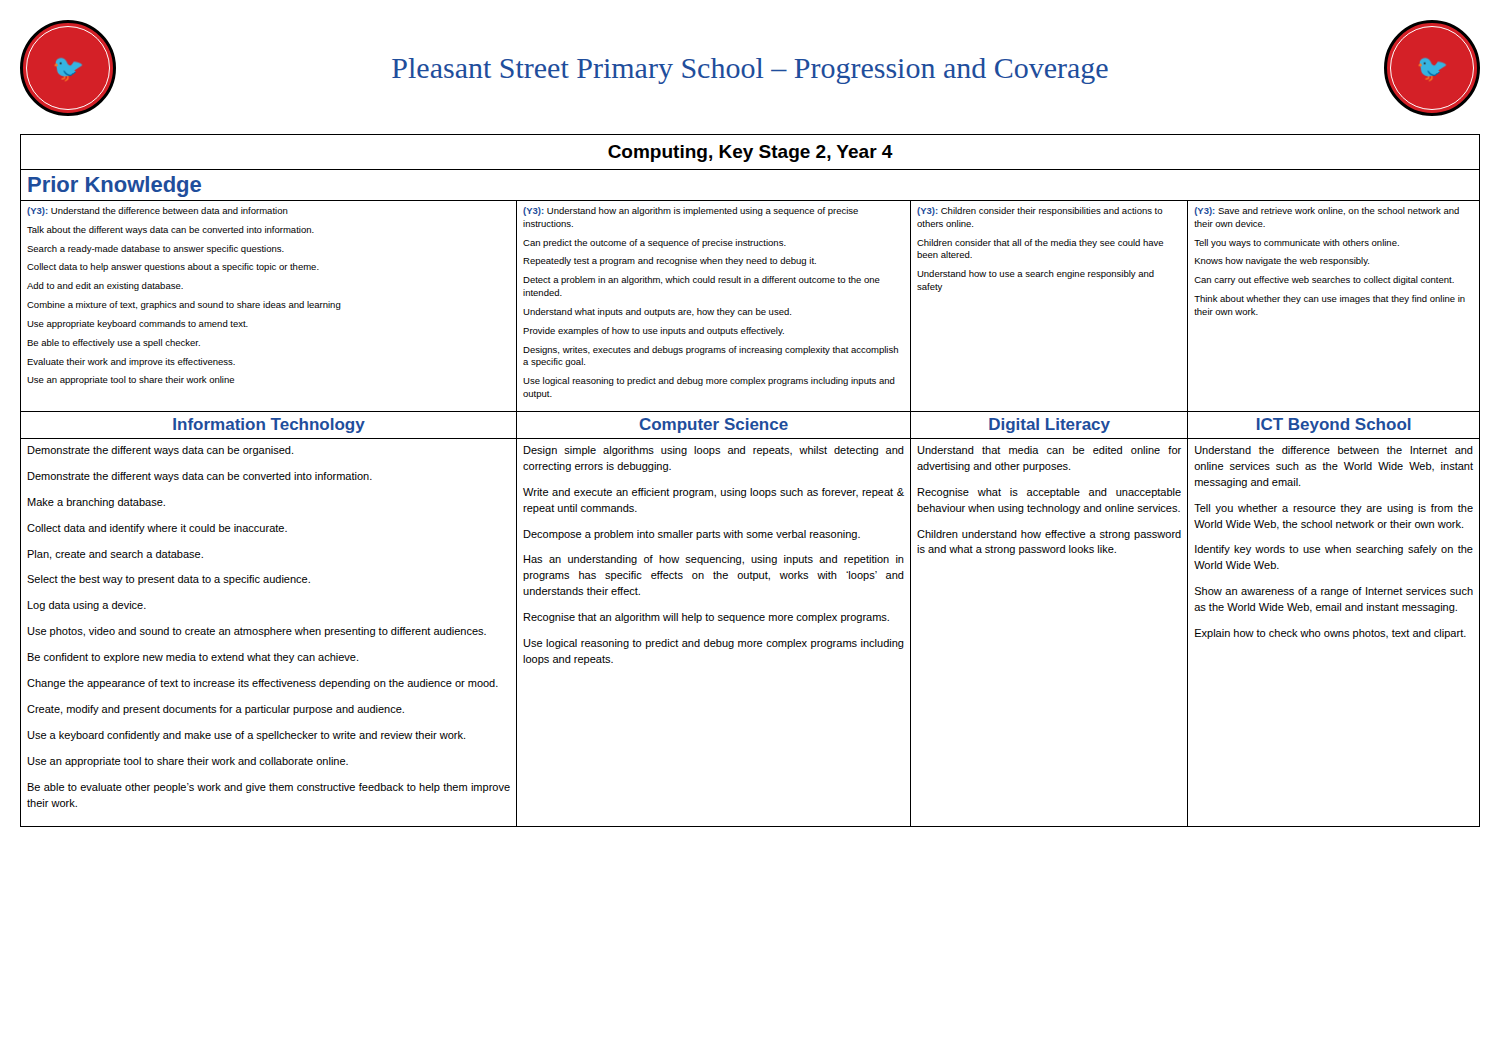🐦
Pleasant Street Primary School – Progression and Coverage
🐦
| Computing, Key Stage 2, Year 4 |
| Prior Knowledge |
| (Y3): Understand the difference between data and information Talk about the different ways data can be converted into information. Search a ready-made database to answer specific questions. Collect data to help answer questions about a specific topic or theme. Add to and edit an existing database. Combine a mixture of text, graphics and sound to share ideas and learning Use appropriate keyboard commands to amend text. Be able to effectively use a spell checker. Evaluate their work and improve its effectiveness. Use an appropriate tool to share their work online | (Y3): Understand how an algorithm is implemented using a sequence of precise instructions. Can predict the outcome of a sequence of precise instructions. Repeatedly test a program and recognise when they need to debug it. Detect a problem in an algorithm, which could result in a different outcome to the one intended. Understand what inputs and outputs are, how they can be used. Provide examples of how to use inputs and outputs effectively. Designs, writes, executes and debugs programs of increasing complexity that accomplish a specific goal. Use logical reasoning to predict and debug more complex programs including inputs and output. | (Y3): Children consider their responsibilities and actions to others online. Children consider that all of the media they see could have been altered. Understand how to use a search engine responsibly and safety | (Y3): Save and retrieve work online, on the school network and their own device. Tell you ways to communicate with others online. Knows how navigate the web responsibly. Can carry out effective web searches to collect digital content. Think about whether they can use images that they find online in their own work. |
| Information Technology | Computer Science | Digital Literacy | ICT Beyond School |
| Demonstrate the different ways data can be organised. Demonstrate the different ways data can be converted into information. Make a branching database. Collect data and identify where it could be inaccurate. Plan, create and search a database. Select the best way to present data to a specific audience. Log data using a device. Use photos, video and sound to create an atmosphere when presenting to different audiences. Be confident to explore new media to extend what they can achieve. Change the appearance of text to increase its effectiveness depending on the audience or mood. Create, modify and present documents for a particular purpose and audience. Use a keyboard confidently and make use of a spellchecker to write and review their work. Use an appropriate tool to share their work and collaborate online. Be able to evaluate other people’s work and give them constructive feedback to help them improve their work. | Design simple algorithms using loops and repeats, whilst detecting and correcting errors is debugging. Write and execute an efficient program, using loops such as forever, repeat & repeat until commands. Decompose a problem into smaller parts with some verbal reasoning. Has an understanding of how sequencing, using inputs and repetition in programs has specific effects on the output, works with ‘loops’ and understands their effect. Recognise that an algorithm will help to sequence more complex programs. Use logical reasoning to predict and debug more complex programs including loops and repeats. | Understand that media can be edited online for advertising and other purposes. Recognise what is acceptable and unacceptable behaviour when using technology and online services. Children understand how effective a strong password is and what a strong password looks like. | Understand the difference between the Internet and online services such as the World Wide Web, instant messaging and email. Tell you whether a resource they are using is from the World Wide Web, the school network or their own work. Identify key words to use when searching safely on the World Wide Web. Show an awareness of a range of Internet services such as the World Wide Web, email and instant messaging. Explain how to check who owns photos, text and clipart. |